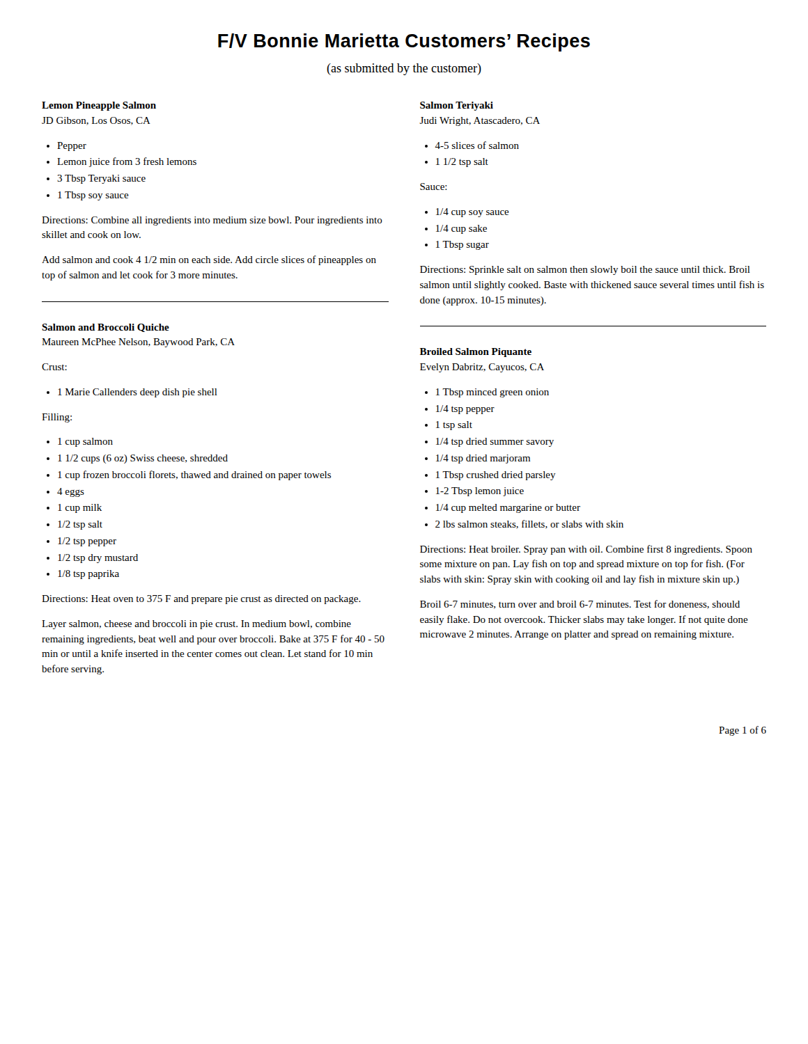F/V Bonnie Marietta Customers’ Recipes
(as submitted by the customer)
Lemon Pineapple Salmon
JD Gibson, Los Osos, CA
Pepper
Lemon juice from 3 fresh lemons
3 Tbsp Teryaki sauce
1 Tbsp soy sauce
Directions: Combine all ingredients into medium size bowl. Pour ingredients into skillet and cook on low.
Add salmon and cook 4 1/2 min on each side. Add circle slices of pineapples on top of salmon and let cook for 3 more minutes.
Salmon and Broccoli Quiche
Maureen McPhee Nelson, Baywood Park, CA
Crust:
1 Marie Callenders deep dish pie shell
Filling:
1 cup salmon
1 1/2 cups (6 oz) Swiss cheese, shredded
1 cup frozen broccoli florets, thawed and drained on paper towels
4 eggs
1 cup milk
1/2 tsp salt
1/2 tsp pepper
1/2 tsp dry mustard
1/8 tsp paprika
Directions: Heat oven to 375 F and prepare pie crust as directed on package.
Layer salmon, cheese and broccoli in pie crust. In medium bowl, combine remaining ingredients, beat well and pour over broccoli. Bake at 375 F for 40 - 50 min or until a knife inserted in the center comes out clean. Let stand for 10 min before serving.
Salmon Teriyaki
Judi Wright, Atascadero, CA
4-5 slices of salmon
1 1/2 tsp salt
Sauce:
1/4 cup soy sauce
1/4 cup sake
1 Tbsp sugar
Directions: Sprinkle salt on salmon then slowly boil the sauce until thick. Broil salmon until slightly cooked. Baste with thickened sauce several times until fish is done (approx. 10-15 minutes).
Broiled Salmon Piquante
Evelyn Dabritz, Cayucos, CA
1 Tbsp minced green onion
1/4 tsp pepper
1 tsp salt
1/4 tsp dried summer savory
1/4 tsp dried marjoram
1 Tbsp crushed dried parsley
1-2 Tbsp lemon juice
1/4 cup melted margarine or butter
2 lbs salmon steaks, fillets, or slabs with skin
Directions: Heat broiler. Spray pan with oil. Combine first 8 ingredients. Spoon some mixture on pan. Lay fish on top and spread mixture on top for fish. (For slabs with skin: Spray skin with cooking oil and lay fish in mixture skin up.)
Broil 6-7 minutes, turn over and broil 6-7 minutes. Test for doneness, should easily flake. Do not overcook. Thicker slabs may take longer. If not quite done microwave 2 minutes. Arrange on platter and spread on remaining mixture.
Page 1 of 6